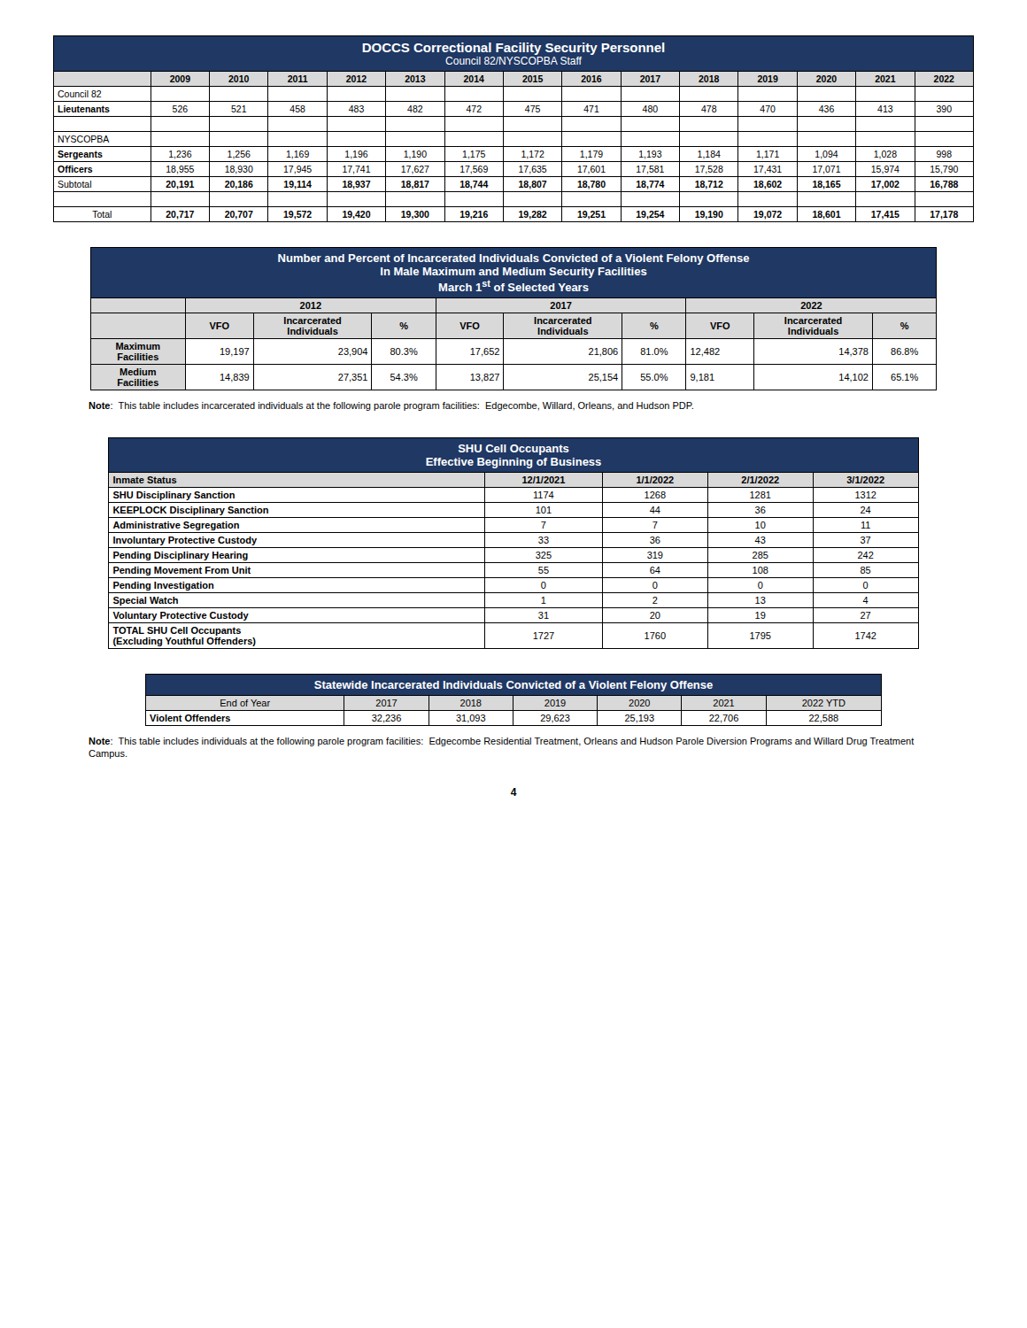| DOCCS Correctional Facility Security Personnel Council 82/NYSCOPBA Staff |
| | 2009 | 2010 | 2011 | 2012 | 2013 | 2014 | 2015 | 2016 | 2017 | 2018 | 2019 | 2020 | 2021 | 2022 |
| Council 82 | | | | | | | | | | | | | | |
| Lieutenants | 526 | 521 | 458 | 483 | 482 | 472 | 475 | 471 | 480 | 478 | 470 | 436 | 413 | 390 |
| NYSCOPBA | | | | | | | | | | | | | | |
| Sergeants | 1,236 | 1,256 | 1,169 | 1,196 | 1,190 | 1,175 | 1,172 | 1,179 | 1,193 | 1,184 | 1,171 | 1,094 | 1,028 | 998 |
| Officers | 18,955 | 18,930 | 17,945 | 17,741 | 17,627 | 17,569 | 17,635 | 17,601 | 17,581 | 17,528 | 17,431 | 17,071 | 15,974 | 15,790 |
| Subtotal | 20,191 | 20,186 | 19,114 | 18,937 | 18,817 | 18,744 | 18,807 | 18,780 | 18,774 | 18,712 | 18,602 | 18,165 | 17,002 | 16,788 |
| Total | 20,717 | 20,707 | 19,572 | 19,420 | 19,300 | 19,216 | 19,282 | 19,251 | 19,254 | 19,190 | 19,072 | 18,601 | 17,415 | 17,178 |
| Number and Percent of Incarcerated Individuals Convicted of a Violent Felony Offense In Male Maximum and Medium Security Facilities March 1 st of Selected Years |
| | 2012 | 2017 | 2022 |
| | VFO | Incarcerated Individuals | % | VFO | Incarcerated Individuals | % | VFO | Incarcerated Individuals | % |
| Maximum Facilities | 19,197 | 23,904 | 80.3% | 17,652 | 21,806 | 81.0% | 12,482 | 14,378 | 86.8% |
| Medium Facilities | 14,839 | 27,351 | 54.3% | 13,827 | 25,154 | 55.0% | 9,181 | 14,102 | 65.1% |
Note: This table includes incarcerated individuals at the following parole program facilities: Edgecombe, Willard, Orleans, and Hudson PDP.
| SHU Cell Occupants Effective Beginning of Business |
| Inmate Status | 12/1/2021 | 1/1/2022 | 2/1/2022 | 3/1/2022 |
| SHU Disciplinary Sanction | 1174 | 1268 | 1281 | 1312 |
| KEEPLOCK Disciplinary Sanction | 101 | 44 | 36 | 24 |
| Administrative Segregation | 7 | 7 | 10 | 11 |
| Involuntary Protective Custody | 33 | 36 | 43 | 37 |
| Pending Disciplinary Hearing | 325 | 319 | 285 | 242 |
| Pending Movement From Unit | 55 | 64 | 108 | 85 |
| Pending Investigation | 0 | 0 | 0 | 0 |
| Special Watch | 1 | 2 | 13 | 4 |
| Voluntary Protective Custody | 31 | 20 | 19 | 27 |
| TOTAL SHU Cell Occupants (Excluding Youthful Offenders) | 1727 | 1760 | 1795 | 1742 |
| Statewide Incarcerated Individuals Convicted of a Violent Felony Offense |
| End of Year | 2017 | 2018 | 2019 | 2020 | 2021 | 2022 YTD |
| Violent Offenders | 32,236 | 31,093 | 29,623 | 25,193 | 22,706 | 22,588 |
Note: This table includes individuals at the following parole program facilities: Edgecombe Residential Treatment, Orleans and Hudson Parole Diversion Programs and Willard Drug Treatment Campus.
4